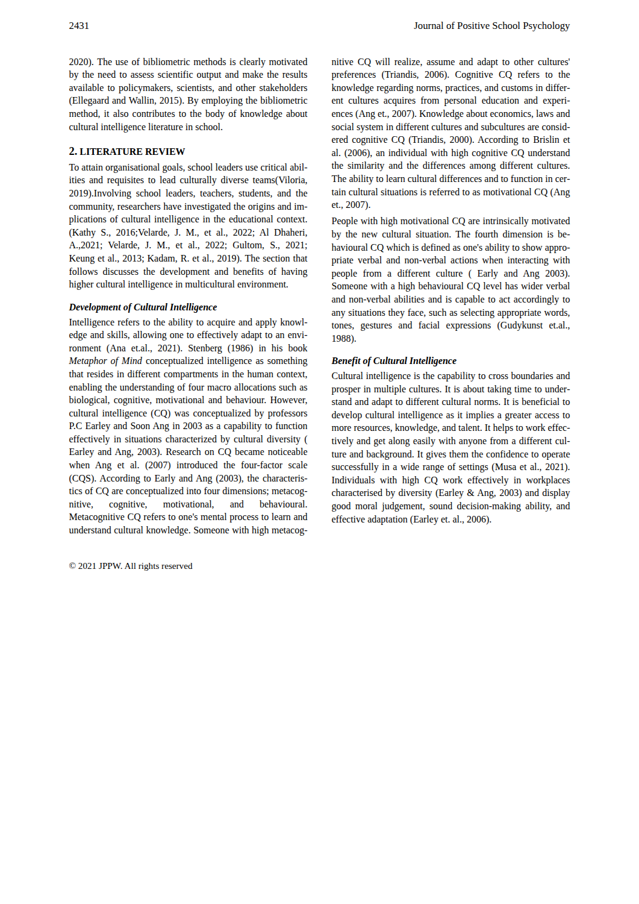2431 Journal of Positive School Psychology
2020). The use of bibliometric methods is clearly motivated by the need to assess scientific output and make the results available to policymakers, scientists, and other stakeholders (Ellegaard and Wallin, 2015). By employing the bibliometric method, it also contributes to the body of knowledge about cultural intelligence literature in school.
2. LITERATURE REVIEW
To attain organisational goals, school leaders use critical abilities and requisites to lead culturally diverse teams(Viloria, 2019).Involving school leaders, teachers, students, and the community, researchers have investigated the origins and implications of cultural intelligence in the educational context. (Kathy S., 2016;Velarde, J. M., et al., 2022; Al Dhaheri, A.,2021; Velarde, J. M., et al., 2022; Gultom, S., 2021; Keung et al., 2013; Kadam, R. et al., 2019). The section that follows discusses the development and benefits of having higher cultural intelligence in multicultural environment.
Development of Cultural Intelligence
Intelligence refers to the ability to acquire and apply knowledge and skills, allowing one to effectively adapt to an environment (Ana et.al., 2021). Stenberg (1986) in his book Metaphor of Mind conceptualized intelligence as something that resides in different compartments in the human context, enabling the understanding of four macro allocations such as biological, cognitive, motivational and behaviour. However, cultural intelligence (CQ) was conceptualized by professors P.C Earley and Soon Ang in 2003 as a capability to function effectively in situations characterized by cultural diversity ( Earley and Ang, 2003). Research on CQ became noticeable when Ang et al. (2007) introduced the four-factor scale (CQS). According to Early and Ang (2003), the characteristics of CQ are conceptualized into four dimensions; metacognitive, cognitive, motivational, and behavioural. Metacognitive CQ refers to one's mental process to learn and understand cultural knowledge. Someone with high metacognitive CQ will realize, assume and adapt to other cultures' preferences (Triandis, 2006). Cognitive CQ refers to the knowledge regarding norms, practices, and customs in different cultures acquires from personal education and experiences (Ang et., 2007). Knowledge about economics, laws and social system in different cultures and subcultures are considered cognitive CQ (Triandis, 2000). According to Brislin et al. (2006), an individual with high cognitive CQ understand the similarity and the differences among different cultures. The ability to learn cultural differences and to function in certain cultural situations is referred to as motivational CQ (Ang et., 2007).
People with high motivational CQ are intrinsically motivated by the new cultural situation. The fourth dimension is behavioural CQ which is defined as one's ability to show appropriate verbal and non-verbal actions when interacting with people from a different culture ( Early and Ang 2003). Someone with a high behavioural CQ level has wider verbal and non-verbal abilities and is capable to act accordingly to any situations they face, such as selecting appropriate words, tones, gestures and facial expressions (Gudykunst et.al., 1988).
Benefit of Cultural Intelligence
Cultural intelligence is the capability to cross boundaries and prosper in multiple cultures. It is about taking time to understand and adapt to different cultural norms. It is beneficial to develop cultural intelligence as it implies a greater access to more resources, knowledge, and talent. It helps to work effectively and get along easily with anyone from a different culture and background. It gives them the confidence to operate successfully in a wide range of settings (Musa et al., 2021). Individuals with high CQ work effectively in workplaces characterised by diversity (Earley & Ang, 2003) and display good moral judgement, sound decision-making ability, and effective adaptation (Earley et. al., 2006).
© 2021 JPPW. All rights reserved